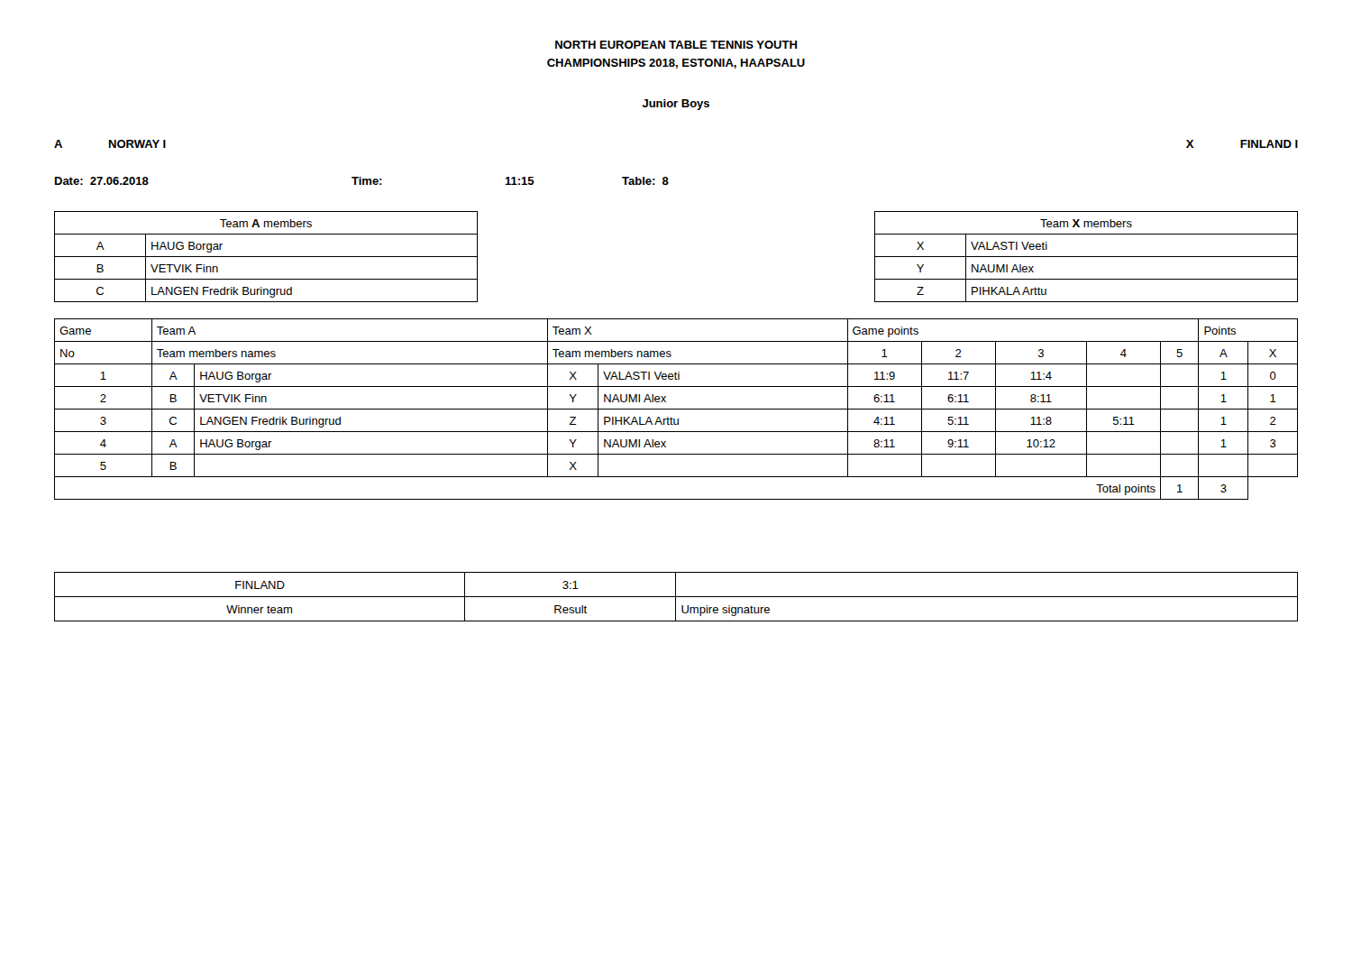NORTH EUROPEAN TABLE TENNIS YOUTH
CHAMPIONSHIPS 2018, ESTONIA, HAAPSALU
Junior Boys
ANORWAY I
XFINLAND I
Date: 27.06.2018
Time:
11:15
Table: 8
| Team A members |
| A | HAUG Borgar |
| B | VETVIK Finn |
| C | LANGEN Fredrik Buringrud |
| Team X members |
| X | VALASTI Veeti |
| Y | NAUMI Alex |
| Z | PIHKALA Arttu |
| Game | Team A | Team X | Game points | Points |
| No | Team members names | Team members names | 1 | 2 | 3 | 4 | 5 | A | X |
| 1 | A | HAUG Borgar | X | VALASTI Veeti | 11:9 | 11:7 | 11:4 | | | 1 | 0 |
| 2 | B | VETVIK Finn | Y | NAUMI Alex | 6:11 | 6:11 | 8:11 | | | 1 | 1 |
| 3 | C | LANGEN Fredrik Buringrud | Z | PIHKALA Arttu | 4:11 | 5:11 | 11:8 | 5:11 | | 1 | 2 |
| 4 | A | HAUG Borgar | Y | NAUMI Alex | 8:11 | 9:11 | 10:12 | | | 1 | 3 |
| 5 | B | | X | | | | | | | | |
| Total points | 1 | 3 |
| FINLAND | 3:1 | |
| Winner team | Result | Umpire signature |